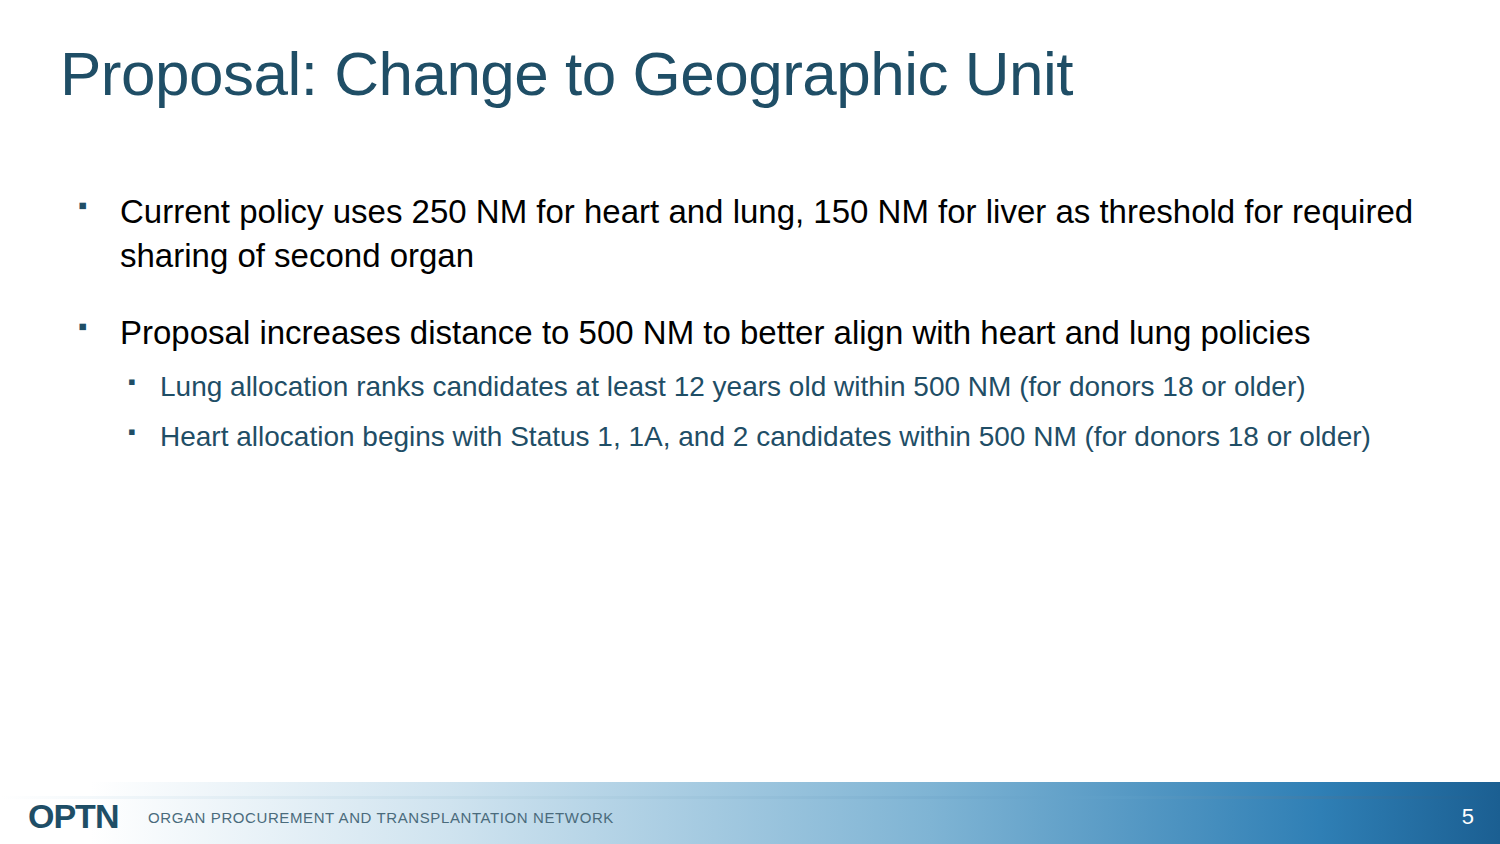Proposal: Change to Geographic Unit
Current policy uses 250 NM for heart and lung, 150 NM for liver as threshold for required sharing of second organ
Proposal increases distance to 500 NM to better align with heart and lung policies
Lung allocation ranks candidates at least 12 years old within 500 NM (for donors 18 or older)
Heart allocation begins with Status 1, 1A, and 2 candidates within 500 NM (for donors 18 or older)
OPTN
ORGAN PROCUREMENT AND TRANSPLANTATION NETWORK
5